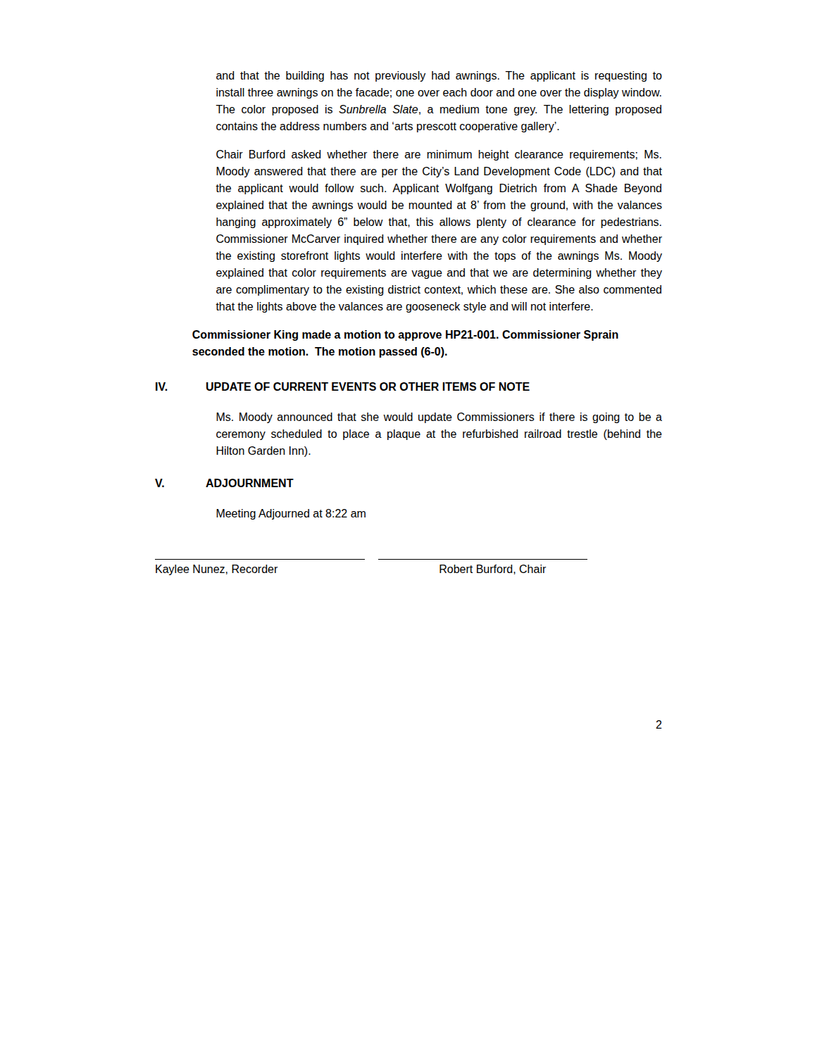and that the building has not previously had awnings. The applicant is requesting to install three awnings on the facade; one over each door and one over the display window. The color proposed is Sunbrella Slate, a medium tone grey. The lettering proposed contains the address numbers and ‘arts prescott cooperative gallery’.
Chair Burford asked whether there are minimum height clearance requirements; Ms. Moody answered that there are per the City’s Land Development Code (LDC) and that the applicant would follow such. Applicant Wolfgang Dietrich from A Shade Beyond explained that the awnings would be mounted at 8’ from the ground, with the valances hanging approximately 6” below that, this allows plenty of clearance for pedestrians. Commissioner McCarver inquired whether there are any color requirements and whether the existing storefront lights would interfere with the tops of the awnings Ms. Moody explained that color requirements are vague and that we are determining whether they are complimentary to the existing district context, which these are. She also commented that the lights above the valances are gooseneck style and will not interfere.
Commissioner King made a motion to approve HP21-001. Commissioner Sprain seconded the motion. The motion passed (6-0).
IV.
UPDATE OF CURRENT EVENTS OR OTHER ITEMS OF NOTE
Ms. Moody announced that she would update Commissioners if there is going to be a ceremony scheduled to place a plaque at the refurbished railroad trestle (behind the Hilton Garden Inn).
V.
ADJOURNMENT
Meeting Adjourned at 8:22 am
Kaylee Nunez, Recorder
Robert Burford, Chair
2